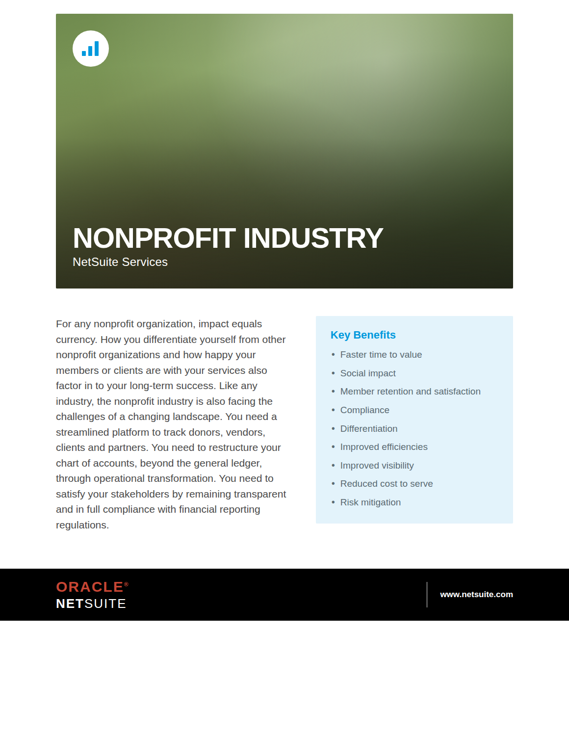Nonprofit Industry
NetSuite Services
For any nonprofit organization, impact equals currency. How you differentiate yourself from other nonprofit organizations and how happy your members or clients are with your services also factor in to your long-term success. Like any industry, the nonprofit industry is also facing the challenges of a changing landscape. You need a streamlined platform to track donors, vendors, clients and partners. You need to restructure your chart of accounts, beyond the general ledger, through operational transformation. You need to satisfy your stakeholders by remaining transparent and in full compliance with financial reporting regulations.
Key Benefits
Faster time to value
Social impact
Member retention and satisfaction
Compliance
Differentiation
Improved efficiencies
Improved visibility
Reduced cost to serve
Risk mitigation
ORACLE®
NET SUITE
www.netsuite.com